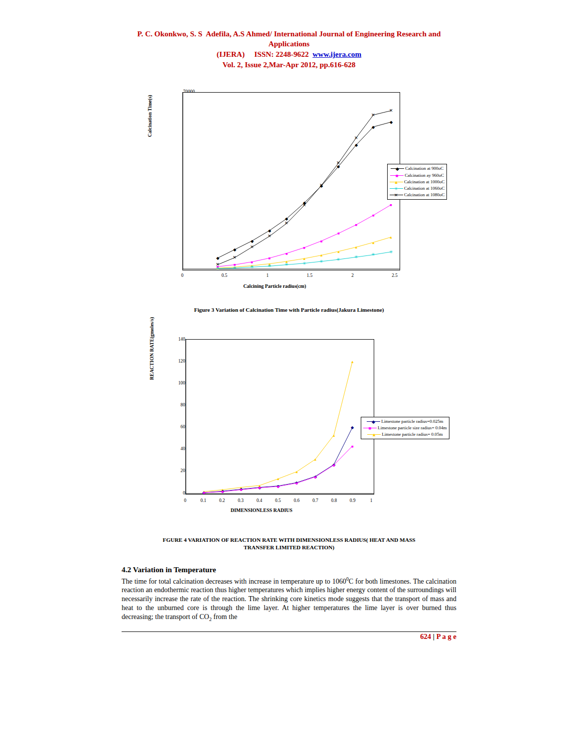P. C. Okonkwo, S. S Adefila, A.S Ahmed/ International Journal of Engineering Research and Applications
(IJERA) ISSN: 2248-9622 www.ijera.com
Vol. 2, Issue 2,Mar-Apr 2012, pp.616-628
Calcination Time(s)
70000
60000
50000
40000
30000
20000
10000
0
✕✕✕ ✕✕✕ ✕✕✕ ✕✕ ◆◆◆ ◆◆◆ ◆◆◆ ◆◆ ■■■ ■■■ ■■■ ■■ ▲▲▲ ▲▲▲ ▲▲▲ ▲▲ ✳✳✳ ✳✳✳ ✳✳✳ ✳✳
0
0.5
1
1.5
2
2.5
Calcining Particle radius(cm)
◆ Calcination at 900oC ■ Calcination ay 960oC ▲ Calcination at 1000oC ✳ Calcination at 1060oC ✕ Calcination at 1080oC
Figure 3 Variation of Calcination Time with Particle radius(Jakura Limestone)
REACTION RATE(gmoles/s)
140
120
100
80
60
40
20
0
▲▲▲ ▲▲▲ ▲▲▲ ◆◆◆ ◆◆◆ ◆◆◆ ■■■ ■■■ ■■■
0
0.1
0.2
0.3
0.4
0.5
0.6
0.7
0.8
0.9
1
DIMENSIONLESS RADIUS
◆ Limestone particle radius=0.025m
■ Limestone particle size radius= 0.04m
▲ Limestone particle radius= 0.05m
FGURE 4 VARIATION OF REACTION RATE WITH DIMENSIONLESS RADIUS( HEAT AND MASS
TRANSFER LIMITED REACTION)
4.2 Variation in Temperature
The time for total calcination decreases with increase in temperature up to 10600C for both limestones. The calcination reaction an endothermic reaction thus higher temperatures which implies higher energy content of the surroundings will necessarily increase the rate of the reaction. The shrinking core kinetics mode suggests that the transport of mass and heat to the unburned core is through the lime layer. At higher temperatures the lime layer is over burned thus decreasing; the transport of CO2 from the
624 | P a g e